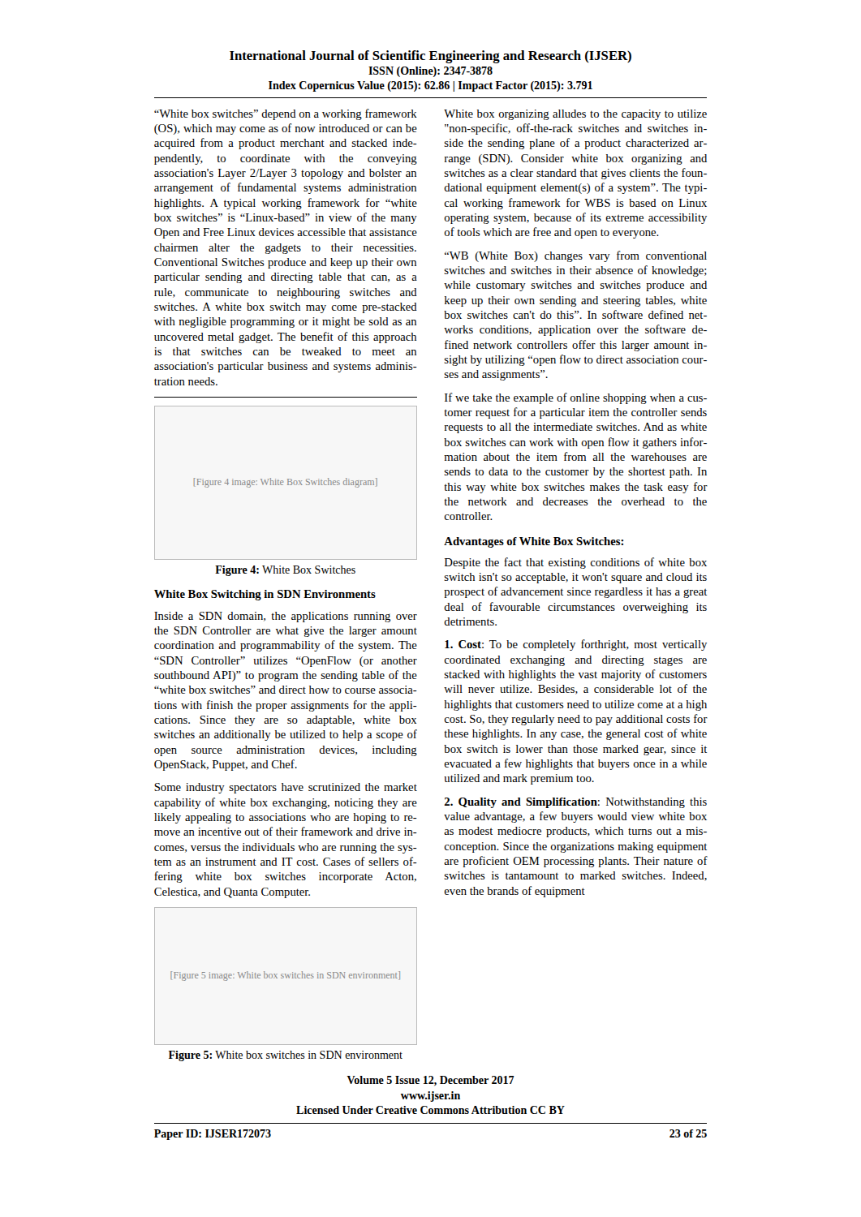International Journal of Scientific Engineering and Research (IJSER)
ISSN (Online): 2347-3878
Index Copernicus Value (2015): 62.86 | Impact Factor (2015): 3.791
“White box switches” depend on a working framework (OS), which may come as of now introduced or can be acquired from a product merchant and stacked independently, to coordinate with the conveying association's Layer 2/Layer 3 topology and bolster an arrangement of fundamental systems administration highlights. A typical working framework for “white box switches” is “Linux-based” in view of the many Open and Free Linux devices accessible that assistance chairmen alter the gadgets to their necessities. Conventional Switches produce and keep up their own particular sending and directing table that can, as a rule, communicate to neighbouring switches and switches. A white box switch may come pre-stacked with negligible programming or it might be sold as an uncovered metal gadget. The benefit of this approach is that switches can be tweaked to meet an association's particular business and systems administration needs.
[Figure 4 image: White Box Switches diagram]
Figure 4: White Box Switches
White Box Switching in SDN Environments
Inside a SDN domain, the applications running over the SDN Controller are what give the larger amount coordination and programmability of the system. The “SDN Controller” utilizes “OpenFlow (or another southbound API)” to program the sending table of the “white box switches” and direct how to course associations with finish the proper assignments for the applications. Since they are so adaptable, white box switches an additionally be utilized to help a scope of open source administration devices, including OpenStack, Puppet, and Chef.
Some industry spectators have scrutinized the market capability of white box exchanging, noticing they are likely appealing to associations who are hoping to remove an incentive out of their framework and drive incomes, versus the individuals who are running the system as an instrument and IT cost. Cases of sellers offering white box switches incorporate Acton, Celestica, and Quanta Computer.
[Figure 5 image: White box switches in SDN environment]
Figure 5: White box switches in SDN environment
White box organizing alludes to the capacity to utilize "non-specific, off-the-rack switches and switches inside the sending plane of a product characterized arrange (SDN). Consider white box organizing and switches as a clear standard that gives clients the foundational equipment element(s) of a system”. The typical working framework for WBS is based on Linux operating system, because of its extreme accessibility of tools which are free and open to everyone.
“WB (White Box) changes vary from conventional switches and switches in their absence of knowledge; while customary switches and switches produce and keep up their own sending and steering tables, white box switches can't do this”. In software defined networks conditions, application over the software defined network controllers offer this larger amount insight by utilizing “open flow to direct association courses and assignments”.
If we take the example of online shopping when a customer request for a particular item the controller sends requests to all the intermediate switches. And as white box switches can work with open flow it gathers information about the item from all the warehouses are sends to data to the customer by the shortest path. In this way white box switches makes the task easy for the network and decreases the overhead to the controller.
Advantages of White Box Switches:
Despite the fact that existing conditions of white box switch isn't so acceptable, it won't square and cloud its prospect of advancement since regardless it has a great deal of favourable circumstances overweighing its detriments.
1. Cost: To be completely forthright, most vertically coordinated exchanging and directing stages are stacked with highlights the vast majority of customers will never utilize. Besides, a considerable lot of the highlights that customers need to utilize come at a high cost. So, they regularly need to pay additional costs for these highlights. In any case, the general cost of white box switch is lower than those marked gear, since it evacuated a few highlights that buyers once in a while utilized and mark premium too.
2. Quality and Simplification: Notwithstanding this value advantage, a few buyers would view white box as modest mediocre products, which turns out a misconception. Since the organizations making equipment are proficient OEM processing plants. Their nature of switches is tantamount to marked switches. Indeed, even the brands of equipment
Volume 5 Issue 12, December 2017
www.ijser.in
Licensed Under Creative Commons Attribution CC BY
Paper ID: IJSER172073 23 of 25